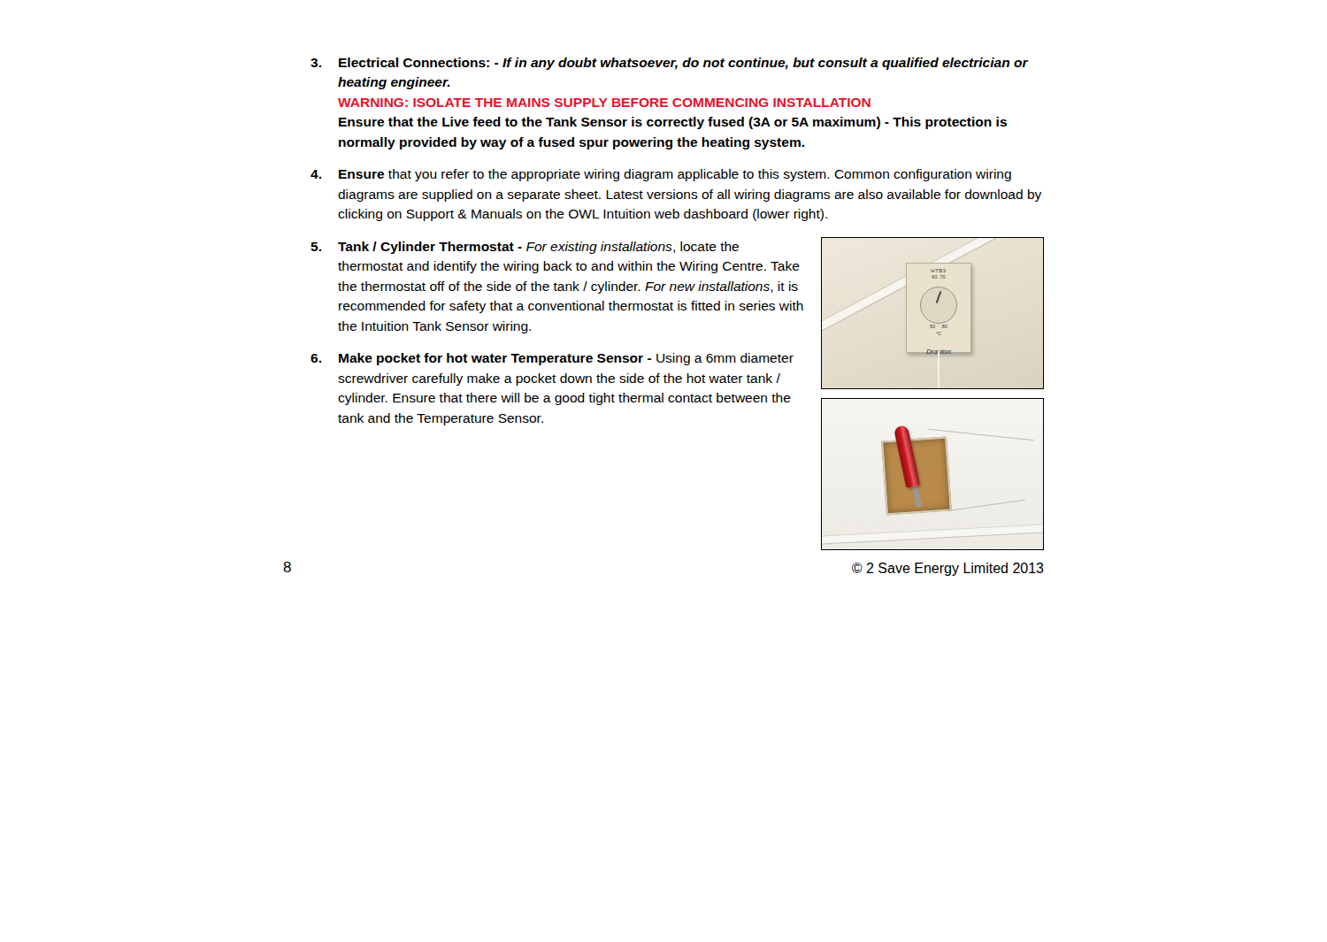3. Electrical Connections: - If in any doubt whatsoever, do not continue, but consult a qualified electrician or heating engineer.
WARNING: ISOLATE THE MAINS SUPPLY BEFORE COMMENCING INSTALLATION
Ensure that the Live feed to the Tank Sensor is correctly fused (3A or 5A maximum) - This protection is normally provided by way of a fused spur powering the heating system.
4. Ensure that you refer to the appropriate wiring diagram applicable to this system. Common configuration wiring diagrams are supplied on a separate sheet. Latest versions of all wiring diagrams are also available for download by clicking on Support & Manuals on the OWL Intuition web dashboard (lower right).
HTB3
60 70
50 80
°C
Drayton
5. Tank / Cylinder Thermostat - For existing installations, locate the thermostat and identify the wiring back to and within the Wiring Centre. Take the thermostat off of the side of the tank / cylinder. For new installations, it is recommended for safety that a conventional thermostat is fitted in series with the Intuition Tank Sensor wiring.
6. Make pocket for hot water Temperature Sensor - Using a 6mm diameter screwdriver carefully make a pocket down the side of the hot water tank / cylinder. Ensure that there will be a good tight thermal contact between the tank and the Temperature Sensor.
8
© 2 Save Energy Limited 2013